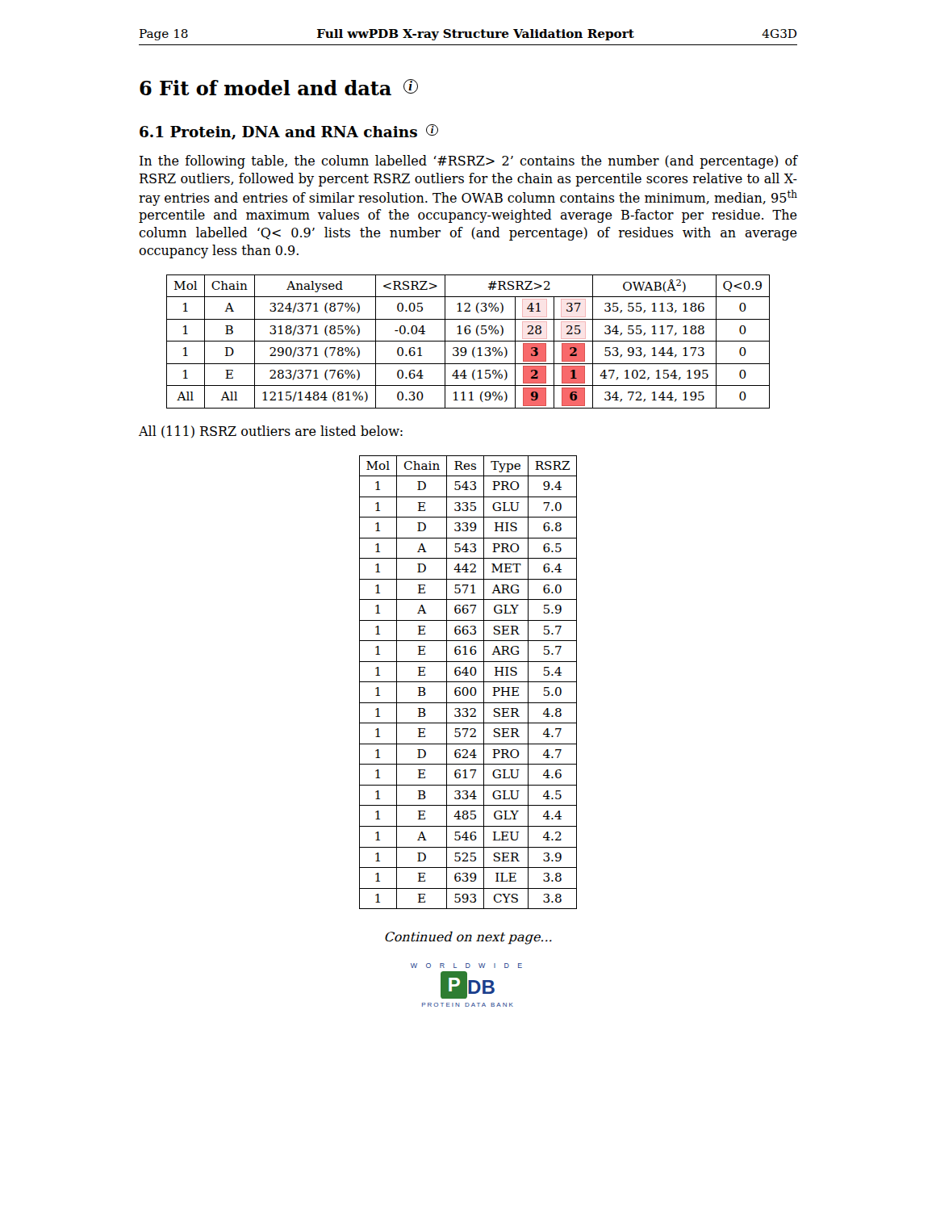Page 18
Full wwPDB X-ray Structure Validation Report
4G3D
6 Fit of model and data i
6.1 Protein, DNA and RNA chains i
In the following table, the column labelled ‘#RSRZ> 2’ contains the number (and percentage) of RSRZ outliers, followed by percent RSRZ outliers for the chain as percentile scores relative to all X-ray entries and entries of similar resolution. The OWAB column contains the minimum, median, 95th percentile and maximum values of the occupancy-weighted average B-factor per residue. The column labelled ‘Q< 0.9’ lists the number of (and percentage) of residues with an average occupancy less than 0.9.
| Mol | Chain | Analysed | <RSRZ> | #RSRZ>2 | OWAB(Å 2 ) | Q<0.9 |
| --- | --- | --- | --- | --- | --- | --- |
| 1 | A | 324/371 (87%) | 0.05 | 12 (3%) | 41 | 37 | 35, 55, 113, 186 | 0 |
| 1 | B | 318/371 (85%) | -0.04 | 16 (5%) | 28 | 25 | 34, 55, 117, 188 | 0 |
| 1 | D | 290/371 (78%) | 0.61 | 39 (13%) | 3 | 2 | 53, 93, 144, 173 | 0 |
| 1 | E | 283/371 (76%) | 0.64 | 44 (15%) | 2 | 1 | 47, 102, 154, 195 | 0 |
| All | All | 1215/1484 (81%) | 0.30 | 111 (9%) | 9 | 6 | 34, 72, 144, 195 | 0 |
All (111) RSRZ outliers are listed below:
| Mol | Chain | Res | Type | RSRZ |
| --- | --- | --- | --- | --- |
| 1 | D | 543 | PRO | 9.4 |
| 1 | E | 335 | GLU | 7.0 |
| 1 | D | 339 | HIS | 6.8 |
| 1 | A | 543 | PRO | 6.5 |
| 1 | D | 442 | MET | 6.4 |
| 1 | E | 571 | ARG | 6.0 |
| 1 | A | 667 | GLY | 5.9 |
| 1 | E | 663 | SER | 5.7 |
| 1 | E | 616 | ARG | 5.7 |
| 1 | E | 640 | HIS | 5.4 |
| 1 | B | 600 | PHE | 5.0 |
| 1 | B | 332 | SER | 4.8 |
| 1 | E | 572 | SER | 4.7 |
| 1 | D | 624 | PRO | 4.7 |
| 1 | E | 617 | GLU | 4.6 |
| 1 | B | 334 | GLU | 4.5 |
| 1 | E | 485 | GLY | 4.4 |
| 1 | A | 546 | LEU | 4.2 |
| 1 | D | 525 | SER | 3.9 |
| 1 | E | 639 | ILE | 3.8 |
| 1 | E | 593 | CYS | 3.8 |
Continued on next page...
W O R L D W I D E
PDB
PROTEIN DATA BANK